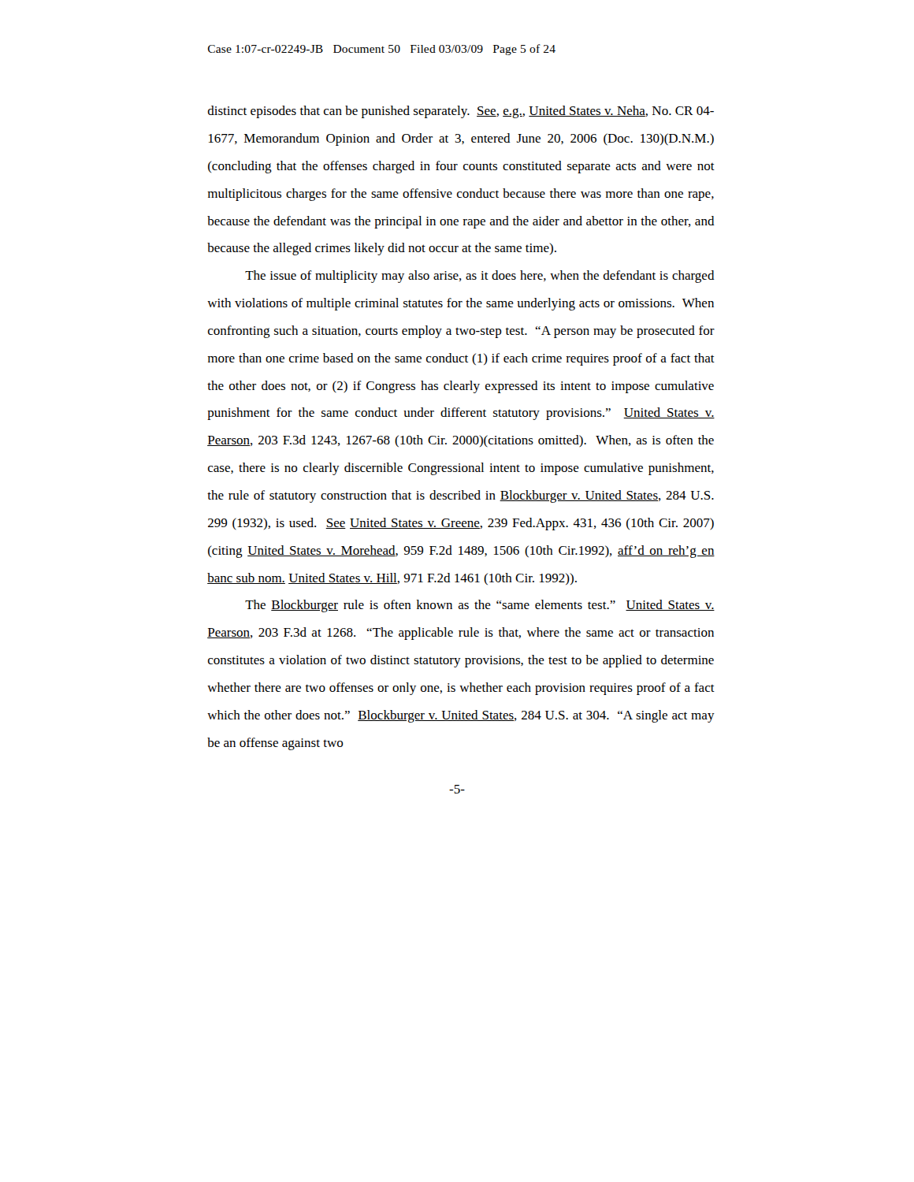Case 1:07-cr-02249-JB Document 50 Filed 03/03/09 Page 5 of 24
distinct episodes that can be punished separately. See, e.g., United States v. Neha, No. CR 04-1677, Memorandum Opinion and Order at 3, entered June 20, 2006 (Doc. 130)(D.N.M.)(concluding that the offenses charged in four counts constituted separate acts and were not multiplicitous charges for the same offensive conduct because there was more than one rape, because the defendant was the principal in one rape and the aider and abettor in the other, and because the alleged crimes likely did not occur at the same time).
The issue of multiplicity may also arise, as it does here, when the defendant is charged with violations of multiple criminal statutes for the same underlying acts or omissions. When confronting such a situation, courts employ a two-step test. “A person may be prosecuted for more than one crime based on the same conduct (1) if each crime requires proof of a fact that the other does not, or (2) if Congress has clearly expressed its intent to impose cumulative punishment for the same conduct under different statutory provisions.” United States v. Pearson, 203 F.3d 1243, 1267-68 (10th Cir. 2000)(citations omitted). When, as is often the case, there is no clearly discernible Congressional intent to impose cumulative punishment, the rule of statutory construction that is described in Blockburger v. United States, 284 U.S. 299 (1932), is used. See United States v. Greene, 239 Fed.Appx. 431, 436 (10th Cir. 2007)(citing United States v. Morehead, 959 F.2d 1489, 1506 (10th Cir.1992), aff’d on reh’g en banc sub nom. United States v. Hill, 971 F.2d 1461 (10th Cir. 1992)).
The Blockburger rule is often known as the “same elements test.” United States v. Pearson, 203 F.3d at 1268. “The applicable rule is that, where the same act or transaction constitutes a violation of two distinct statutory provisions, the test to be applied to determine whether there are two offenses or only one, is whether each provision requires proof of a fact which the other does not.” Blockburger v. United States, 284 U.S. at 304. “A single act may be an offense against two
-5-